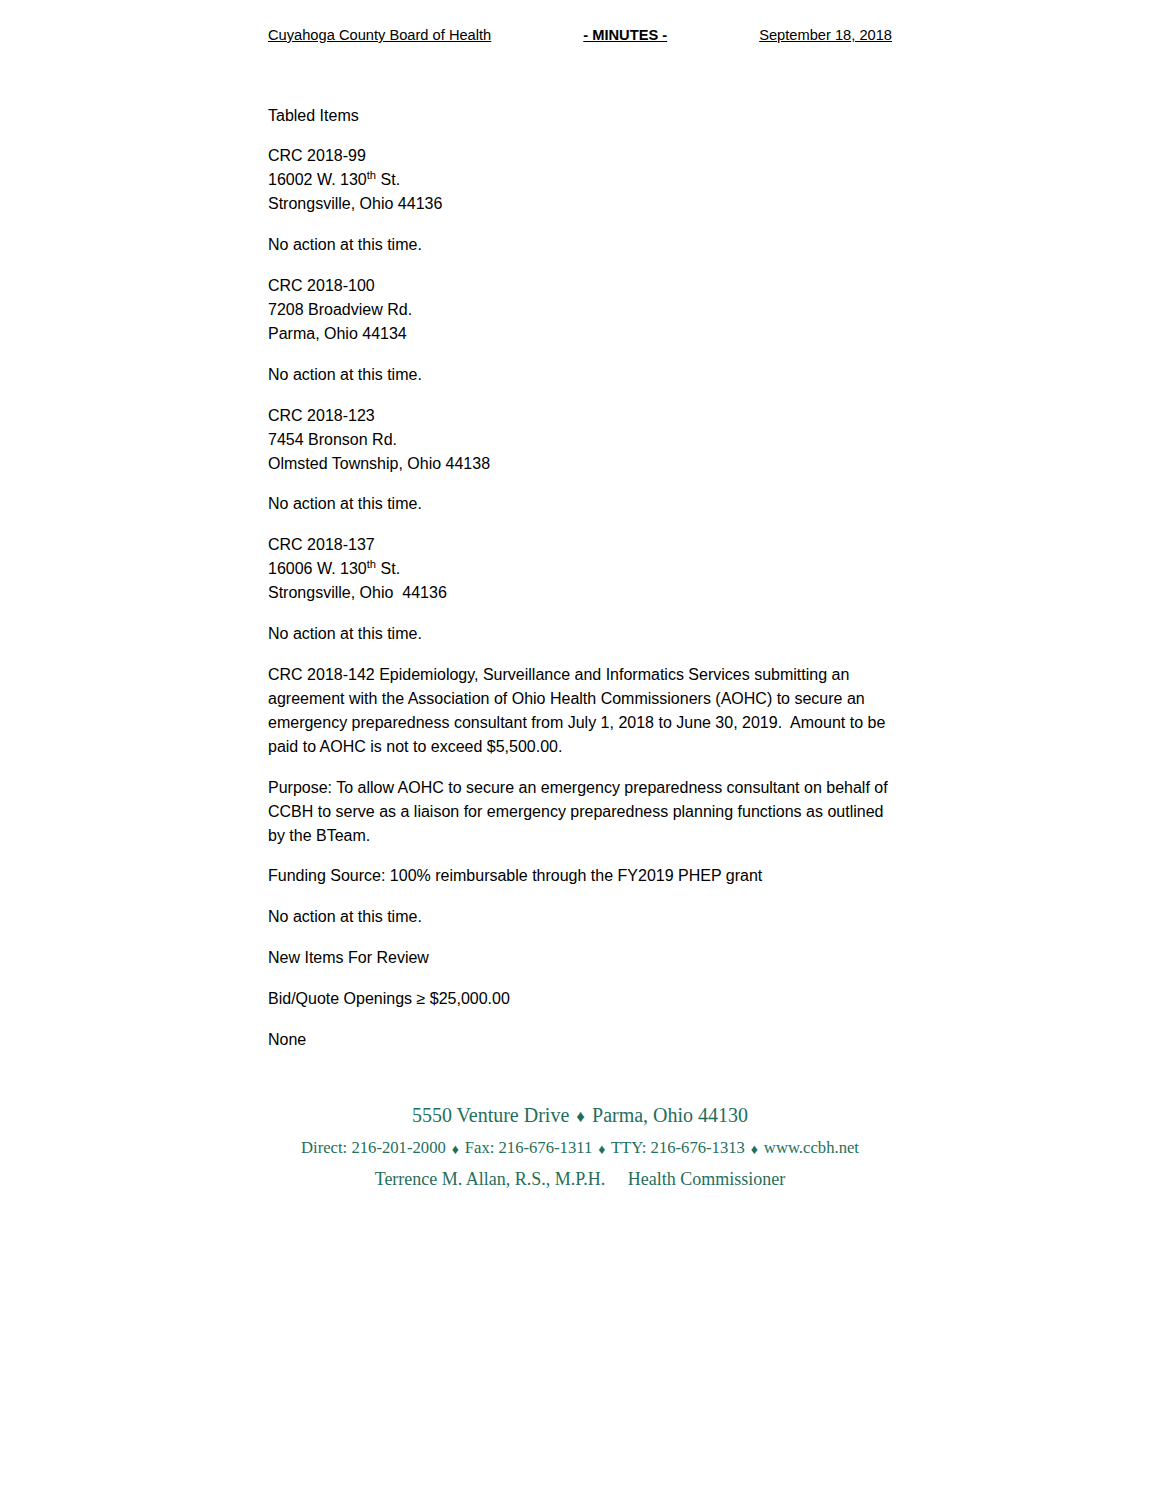Cuyahoga County Board of Health - MINUTES - September 18, 2018
Tabled Items
CRC 2018-99
16002 W. 130th St.
Strongsville, Ohio 44136
No action at this time.
CRC 2018-100
7208 Broadview Rd.
Parma, Ohio 44134
No action at this time.
CRC 2018-123
7454 Bronson Rd.
Olmsted Township, Ohio 44138
No action at this time.
CRC 2018-137
16006 W. 130th St.
Strongsville, Ohio 44136
No action at this time.
CRC 2018-142 Epidemiology, Surveillance and Informatics Services submitting an agreement with the Association of Ohio Health Commissioners (AOHC) to secure an emergency preparedness consultant from July 1, 2018 to June 30, 2019. Amount to be paid to AOHC is not to exceed $5,500.00.
Purpose: To allow AOHC to secure an emergency preparedness consultant on behalf of CCBH to serve as a liaison for emergency preparedness planning functions as outlined by the BTeam.
Funding Source: 100% reimbursable through the FY2019 PHEP grant
No action at this time.
New Items For Review
Bid/Quote Openings ≥ $25,000.00
None
5550 Venture Drive ♦ Parma, Ohio 44130
Direct: 216-201-2000 ♦ Fax: 216-676-1311 ♦ TTY: 216-676-1313 ♦ www.ccbh.net
Terrence M. Allan, R.S., M.P.H. Health Commissioner